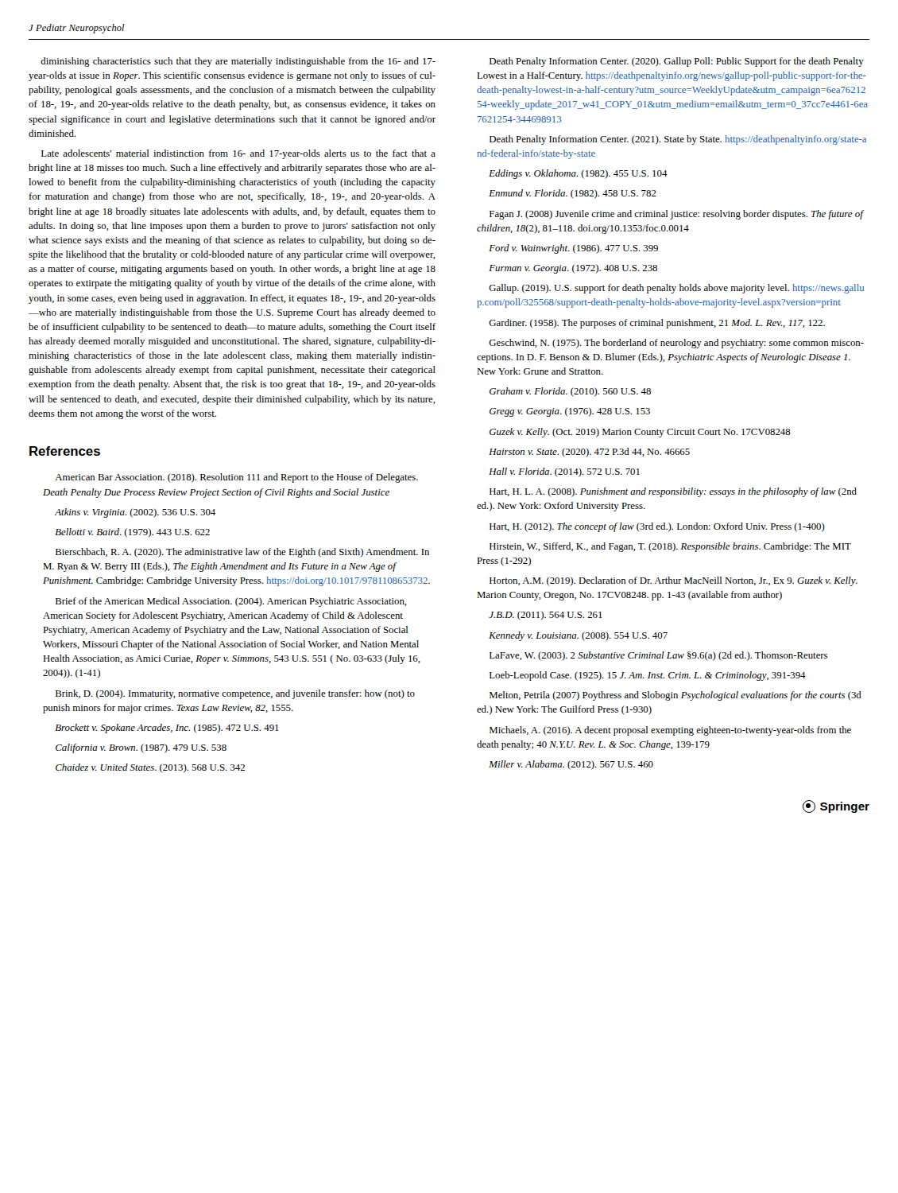J Pediatr Neuropsychol
diminishing characteristics such that they are materially indistinguishable from the 16- and 17-year-olds at issue in Roper. This scientific consensus evidence is germane not only to issues of culpability, penological goals assessments, and the conclusion of a mismatch between the culpability of 18-, 19-, and 20-year-olds relative to the death penalty, but, as consensus evidence, it takes on special significance in court and legislative determinations such that it cannot be ignored and/or diminished.
Late adolescents' material indistinction from 16- and 17-year-olds alerts us to the fact that a bright line at 18 misses too much. Such a line effectively and arbitrarily separates those who are allowed to benefit from the culpability-diminishing characteristics of youth (including the capacity for maturation and change) from those who are not, specifically, 18-, 19-, and 20-year-olds. A bright line at age 18 broadly situates late adolescents with adults, and, by default, equates them to adults. In doing so, that line imposes upon them a burden to prove to jurors' satisfaction not only what science says exists and the meaning of that science as relates to culpability, but doing so despite the likelihood that the brutality or cold-blooded nature of any particular crime will overpower, as a matter of course, mitigating arguments based on youth. In other words, a bright line at age 18 operates to extirpate the mitigating quality of youth by virtue of the details of the crime alone, with youth, in some cases, even being used in aggravation. In effect, it equates 18-, 19-, and 20-year-olds—who are materially indistinguishable from those the U.S. Supreme Court has already deemed to be of insufficient culpability to be sentenced to death—to mature adults, something the Court itself has already deemed morally misguided and unconstitutional. The shared, signature, culpability-diminishing characteristics of those in the late adolescent class, making them materially indistinguishable from adolescents already exempt from capital punishment, necessitate their categorical exemption from the death penalty. Absent that, the risk is too great that 18-, 19-, and 20-year-olds will be sentenced to death, and executed, despite their diminished culpability, which by its nature, deems them not among the worst of the worst.
References
American Bar Association. (2018). Resolution 111 and Report to the House of Delegates. Death Penalty Due Process Review Project Section of Civil Rights and Social Justice
Atkins v. Virginia. (2002). 536 U.S. 304
Bellotti v. Baird. (1979). 443 U.S. 622
Bierschbach, R. A. (2020). The administrative law of the Eighth (and Sixth) Amendment. In M. Ryan & W. Berry III (Eds.), The Eighth Amendment and Its Future in a New Age of Punishment. Cambridge: Cambridge University Press. https://doi.org/10.1017/9781108653732.
Brief of the American Medical Association. (2004). American Psychiatric Association, American Society for Adolescent Psychiatry, American Academy of Child & Adolescent Psychiatry, American Academy of Psychiatry and the Law, National Association of Social Workers, Missouri Chapter of the National Association of Social Worker, and Nation Mental Health Association, as Amici Curiae, Roper v. Simmons, 543 U.S. 551 ( No. 03-633 (July 16, 2004)). (1-41)
Brink, D. (2004). Immaturity, normative competence, and juvenile transfer: how (not) to punish minors for major crimes. Texas Law Review, 82, 1555.
Brockett v. Spokane Arcades, Inc. (1985). 472 U.S. 491
California v. Brown. (1987). 479 U.S. 538
Chaidez v. United States. (2013). 568 U.S. 342
Death Penalty Information Center. (2020). Gallup Poll: Public Support for the death Penalty Lowest in a Half-Century. https://deathpenaltyinfo.org/news/gallup-poll-public-support-for-the-death-penalty-lowest-in-a-half-century?utm_source=WeeklyUpdate&utm_campaign=6ea7621254-weekly_update_2017_w41_COPY_01&utm_medium=email&utm_term=0_37cc7e4461-6ea7621254-344698913
Death Penalty Information Center. (2021). State by State. https://deathpenaltyinfo.org/state-and-federal-info/state-by-state
Eddings v. Oklahoma. (1982). 455 U.S. 104
Enmund v. Florida. (1982). 458 U.S. 782
Fagan J. (2008) Juvenile crime and criminal justice: resolving border disputes. The future of children, 18(2), 81–118. doi.org/10.1353/foc.0.0014
Ford v. Wainwright. (1986). 477 U.S. 399
Furman v. Georgia. (1972). 408 U.S. 238
Gallup. (2019). U.S. support for death penalty holds above majority level. https://news.gallup.com/poll/325568/support-death-penalty-holds-above-majority-level.aspx?version=print
Gardiner. (1958). The purposes of criminal punishment, 21 Mod. L. Rev., 117, 122.
Geschwind, N. (1975). The borderland of neurology and psychiatry: some common misconceptions. In D. F. Benson & D. Blumer (Eds.), Psychiatric Aspects of Neurologic Disease 1. New York: Grune and Stratton.
Graham v. Florida. (2010). 560 U.S. 48
Gregg v. Georgia. (1976). 428 U.S. 153
Guzek v. Kelly. (Oct. 2019) Marion County Circuit Court No. 17CV08248
Hairston v. State. (2020). 472 P.3d 44, No. 46665
Hall v. Florida. (2014). 572 U.S. 701
Hart, H. L. A. (2008). Punishment and responsibility: essays in the philosophy of law (2nd ed.). New York: Oxford University Press.
Hart, H. (2012). The concept of law (3rd ed.). London: Oxford Univ. Press (1-400)
Hirstein, W., Sifferd, K., and Fagan, T. (2018). Responsible brains. Cambridge: The MIT Press (1-292)
Horton, A.M. (2019). Declaration of Dr. Arthur MacNeill Norton, Jr., Ex 9. Guzek v. Kelly. Marion County, Oregon, No. 17CV08248. pp. 1-43 (available from author)
J.B.D. (2011). 564 U.S. 261
Kennedy v. Louisiana. (2008). 554 U.S. 407
LaFave, W. (2003). 2 Substantive Criminal Law §9.6(a) (2d ed.). Thomson-Reuters
Loeb-Leopold Case. (1925). 15 J. Am. Inst. Crim. L. & Criminology, 391-394
Melton, Petrila (2007) Poythress and Slobogin Psychological evaluations for the courts (3d ed.) New York: The Guilford Press (1-930)
Michaels, A. (2016). A decent proposal exempting eighteen-to-twenty-year-olds from the death penalty; 40 N.Y.U. Rev. L. & Soc. Change, 139-179
Miller v. Alabama. (2012). 567 U.S. 460
Springer